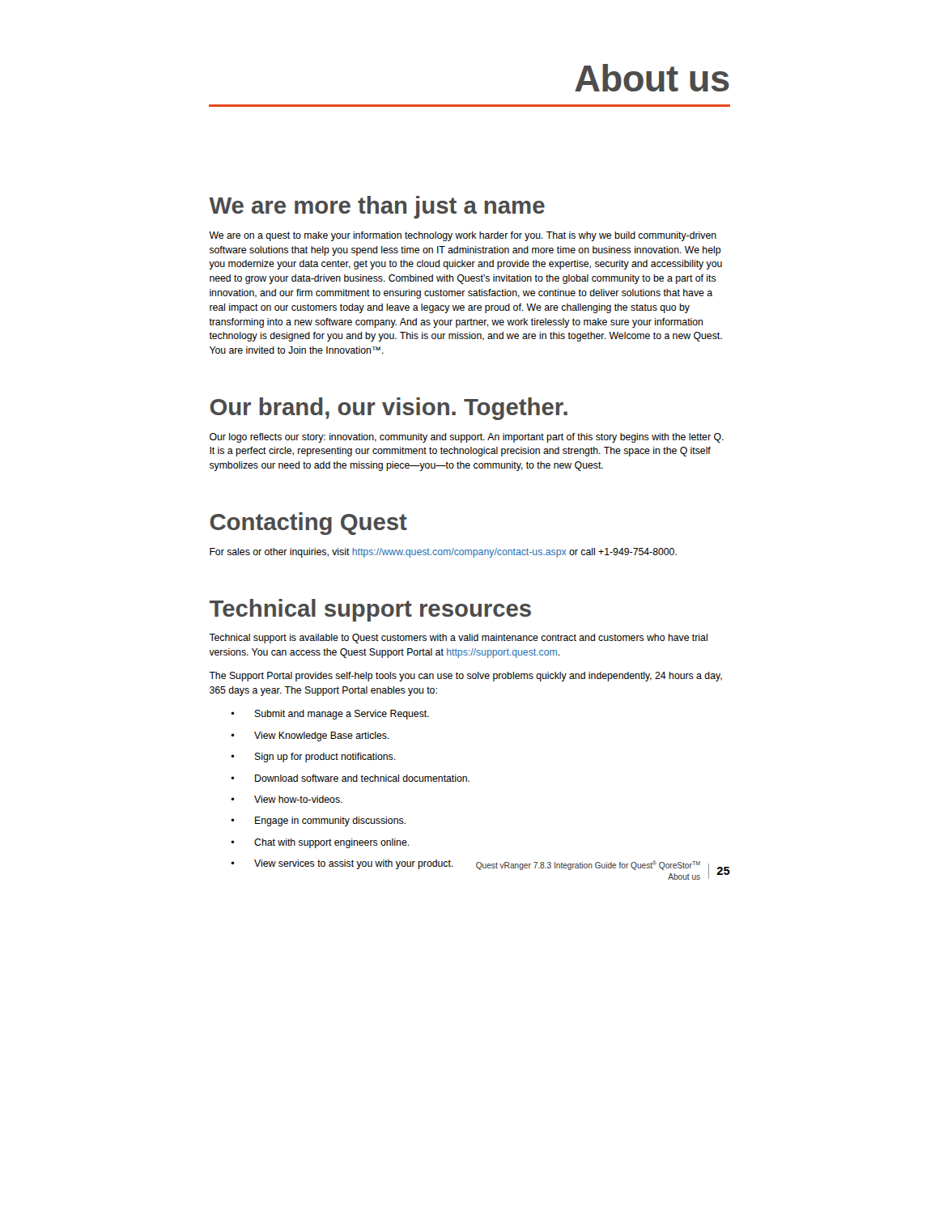About us
We are more than just a name
We are on a quest to make your information technology work harder for you. That is why we build community-driven software solutions that help you spend less time on IT administration and more time on business innovation. We help you modernize your data center, get you to the cloud quicker and provide the expertise, security and accessibility you need to grow your data-driven business. Combined with Quest’s invitation to the global community to be a part of its innovation, and our firm commitment to ensuring customer satisfaction, we continue to deliver solutions that have a real impact on our customers today and leave a legacy we are proud of. We are challenging the status quo by transforming into a new software company. And as your partner, we work tirelessly to make sure your information technology is designed for you and by you. This is our mission, and we are in this together. Welcome to a new Quest. You are invited to Join the Innovation™.
Our brand, our vision. Together.
Our logo reflects our story: innovation, community and support. An important part of this story begins with the letter Q. It is a perfect circle, representing our commitment to technological precision and strength. The space in the Q itself symbolizes our need to add the missing piece—you—to the community, to the new Quest.
Contacting Quest
For sales or other inquiries, visit https://www.quest.com/company/contact-us.aspx or call +1-949-754-8000.
Technical support resources
Technical support is available to Quest customers with a valid maintenance contract and customers who have trial versions. You can access the Quest Support Portal at https://support.quest.com.
The Support Portal provides self-help tools you can use to solve problems quickly and independently, 24 hours a day, 365 days a year. The Support Portal enables you to:
Submit and manage a Service Request.
View Knowledge Base articles.
Sign up for product notifications.
Download software and technical documentation.
View how-to-videos.
Engage in community discussions.
Chat with support engineers online.
View services to assist you with your product.
Quest vRanger 7.8.3 Integration Guide for Quest® QoreStorTM
About us 25